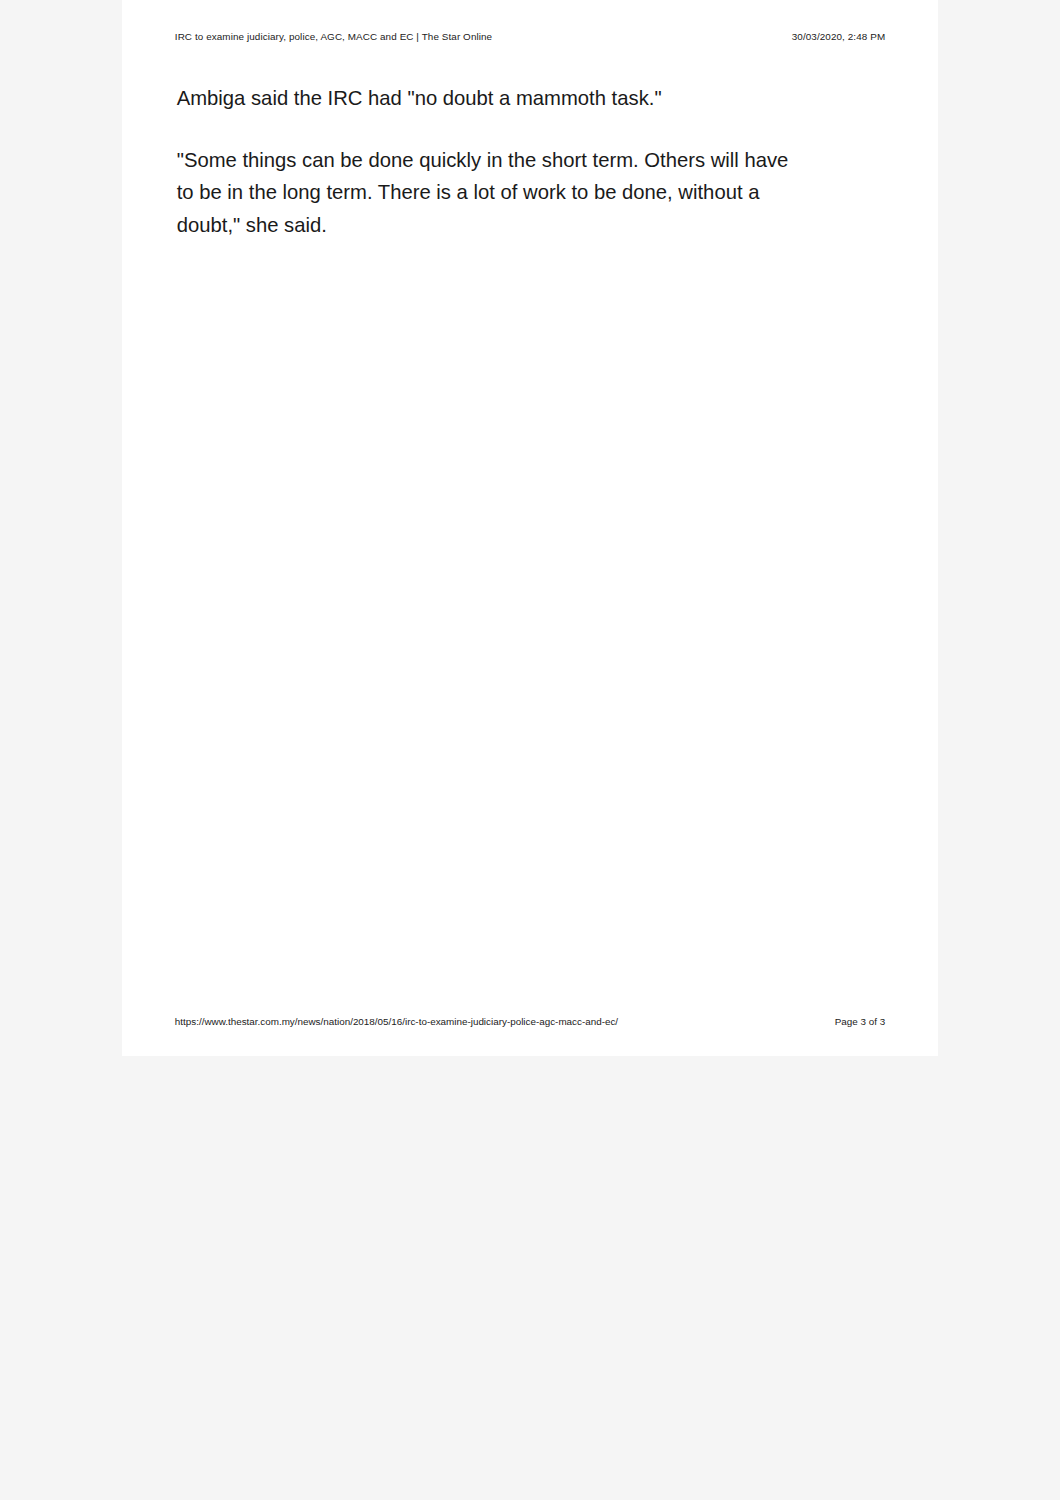IRC to examine judiciary, police, AGC, MACC and EC | The Star Online
30/03/2020, 2:48 PM
Ambiga said the IRC had "no doubt a mammoth task."
"Some things can be done quickly in the short term. Others will have to be in the long term. There is a lot of work to be done, without a doubt," she said.
https://www.thestar.com.my/news/nation/2018/05/16/irc-to-examine-judiciary-police-agc-macc-and-ec/
Page 3 of 3